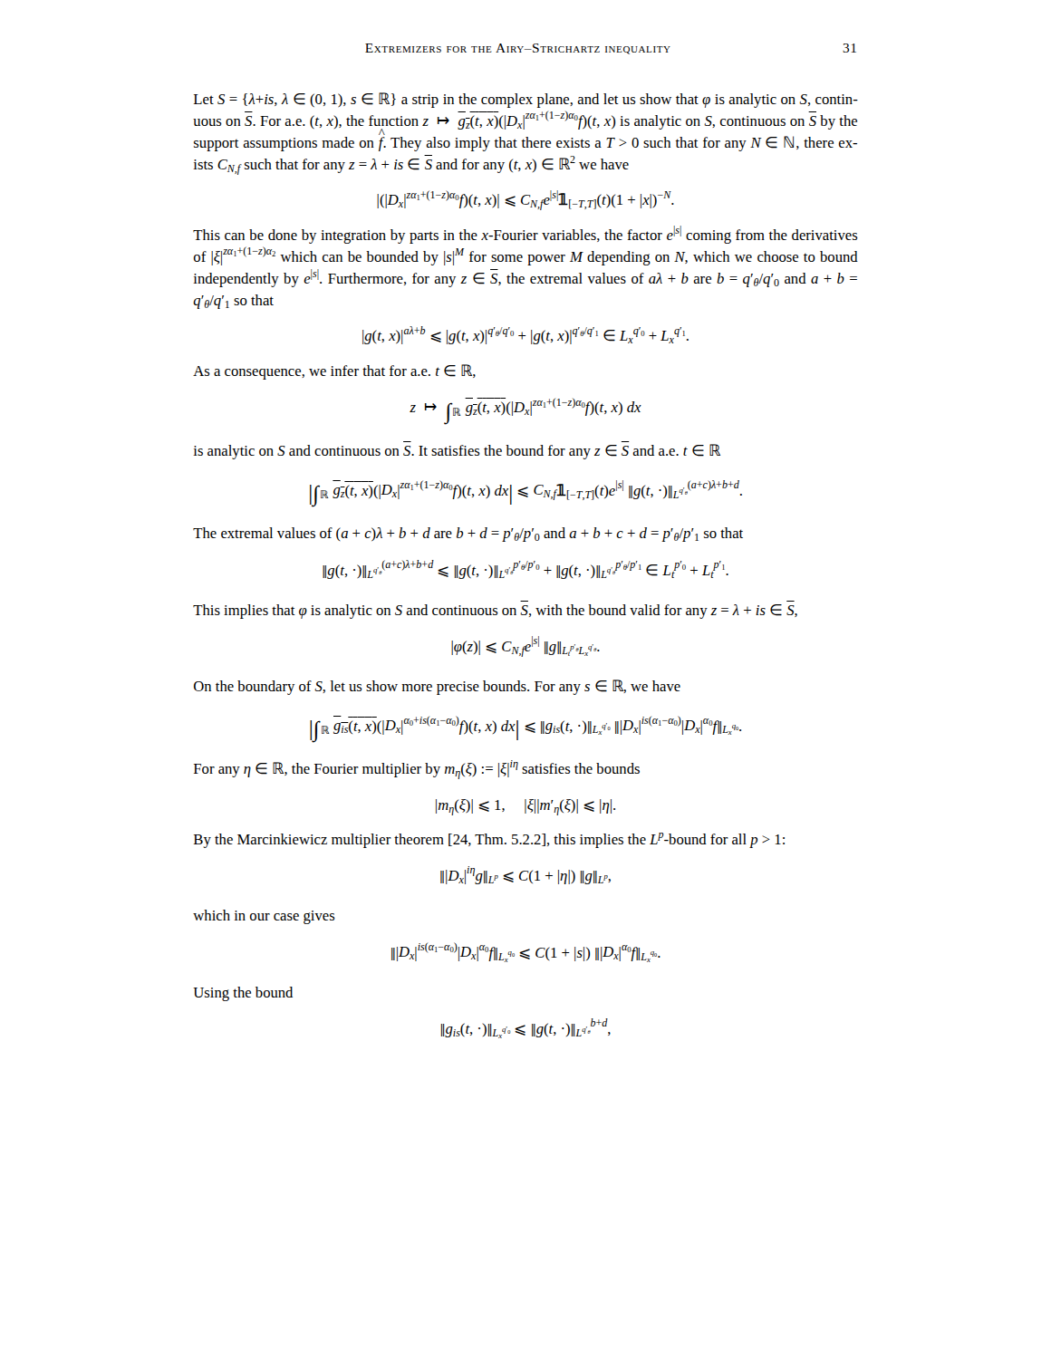Extremizers for the Airy–Strichartz inequality 31
Let S = {λ+is, λ ∈ (0, 1), s ∈ ℝ} a strip in the complex plane, and let us show that φ is analytic on S, continuous on S. For a.e. (t, x), the function z ↦ gz(t, x)(|Dx|zα1+(1−z)α0f)(t, x) is analytic on S, continuous on S by the support assumptions made on f^. They also imply that there exists a T > 0 such that for any N ∈ ℕ, there exists CN,f such that for any z = λ + is ∈ S and for any (t, x) ∈ ℝ2 we have
|(|Dx|zα1+(1−z)α0f)(t, x)| ⩽ CN,f e|s|𝟙[−T,T](t)(1 + |x|)−N.
This can be done by integration by parts in the x-Fourier variables, the factor e|s| coming from the derivatives of |ξ|zα1+(1−z)α2 which can be bounded by |s|M for some power M depending on N, which we choose to bound independently by e|s|. Furthermore, for any z ∈ S, the extremal values of aλ + b are b = q′θ/q′0 and a + b = q′θ/q′1 so that
|g(t, x)|aλ+b ⩽ |g(t, x)|q′θ/q′0 + |g(t, x)|q′θ/q′1 ∈ Lxq′0 + Lxq′1.
As a consequence, we infer that for a.e. t ∈ ℝ,
z ↦ ∫ℝ gz(t, x)(|Dx|zα1+(1−z)α0f)(t, x) dx
is analytic on S and continuous on S. It satisfies the bound for any z ∈ S and a.e. t ∈ ℝ
|∫ℝ gz(t, x)(|Dx|zα1+(1−z)α0f)(t, x) dx| ⩽ CN,f 𝟙[−T,T](t)e|s| ‖g(t, ·)‖Lq′θ(a+c)λ+b+d.
The extremal values of (a + c)λ + b + d are b + d = p′θ/p′0 and a + b + c + d = p′θ/p′1 so that
‖g(t, ·)‖Lq′θ(a+c)λ+b+d ⩽ ‖g(t, ·)‖Lq′θp′θ/p′0 + ‖g(t, ·)‖Lq′θp′θ/p′1 ∈ Ltp′0 + Ltp′1.
This implies that φ is analytic on S and continuous on S, with the bound valid for any z = λ + is ∈ S,
|φ(z)| ⩽ CN,f e|s| ‖g‖Ltp′θLxq′θ.
On the boundary of S, let us show more precise bounds. For any s ∈ ℝ, we have
|∫ℝ gis(t, x)(|Dx|α0+is(α1−α0)f)(t, x) dx| ⩽ ‖gis(t, ·)‖Lxq′0 ‖|Dx|is(α1−α0)|Dx|α0f‖Lxq0.
For any η ∈ ℝ, the Fourier multiplier by mη(ξ) := |ξ|iη satisfies the bounds
|mη(ξ)| ⩽ 1, |ξ||m′η(ξ)| ⩽ |η|.
By the Marcinkiewicz multiplier theorem [24, Thm. 5.2.2], this implies the Lp-bound for all p > 1:
‖|Dx|iηg‖Lp ⩽ C(1 + |η|) ‖g‖Lp,
which in our case gives
‖|Dx|is(α1−α0)|Dx|α0f‖Lxq0 ⩽ C(1 + |s|) ‖|Dx|α0f‖Lxq0.
Using the bound
‖gis(t, ·)‖Lxq′0 ⩽ ‖g(t, ·)‖Lq′θb+d,